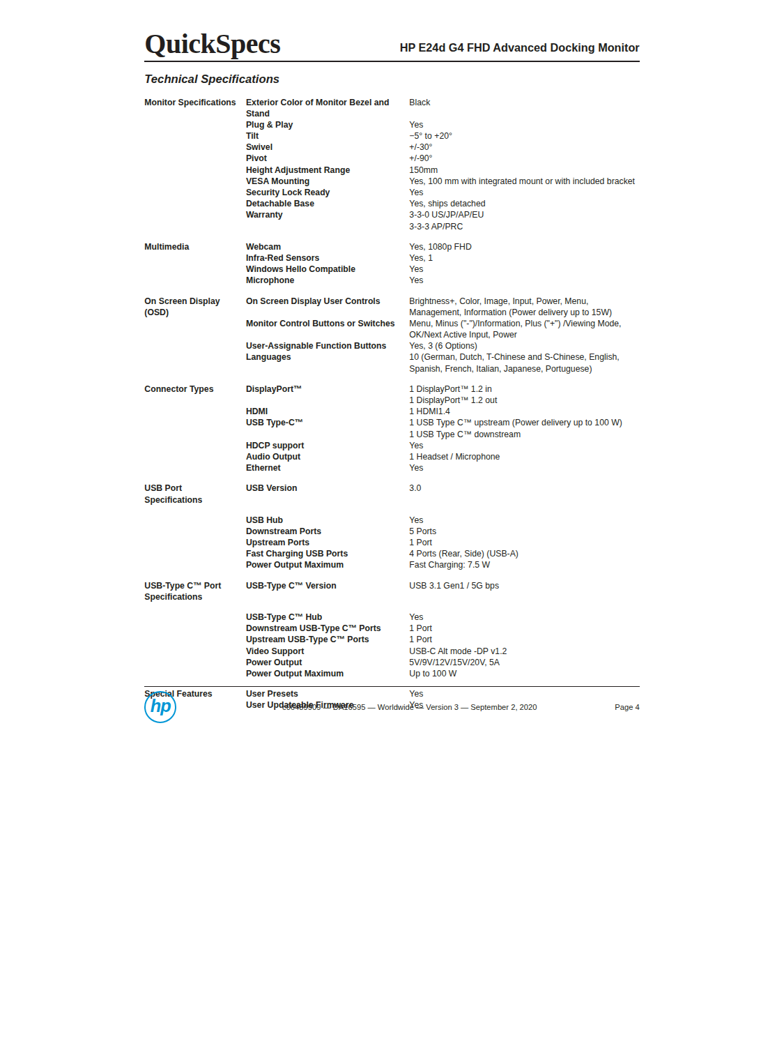Quick Specs
HP E24d G4 FHD Advanced Docking Monitor
Technical Specifications
| Monitor Specifications | Exterior Color of Monitor Bezel and Stand | Black |
| | Plug & Play | Yes |
| | Tilt | −5° to +20° |
| | Swivel | +/-30° |
| | Pivot | +/-90° |
| | Height Adjustment Range | 150mm |
| | VESA Mounting | Yes, 100 mm with integrated mount or with included bracket |
| | Security Lock Ready | Yes |
| | Detachable Base | Yes, ships detached |
| | Warranty | 3-3-0 US/JP/AP/EU |
| | | 3-3-3 AP/PRC |
| Multimedia | Webcam | Yes, 1080p FHD |
| | Infra-Red Sensors | Yes, 1 |
| | Windows Hello Compatible | Yes |
| | Microphone | Yes |
| On Screen Display (OSD) | On Screen Display User Controls | Brightness+, Color, Image, Input, Power, Menu, Management, Information (Power delivery up to 15W) |
| | Monitor Control Buttons or Switches | Menu, Minus ("-")/Information, Plus ("+") /Viewing Mode, OK/Next Active Input, Power |
| | User-Assignable Function Buttons | Yes, 3 (6 Options) |
| | Languages | 10 (German, Dutch, T-Chinese and S-Chinese, English, Spanish, French, Italian, Japanese, Portuguese) |
| Connector Types | DisplayPort™ | 1 DisplayPort™ 1.2 in |
| | | 1 DisplayPort™ 1.2 out |
| | HDMI | 1 HDMI1.4 |
| | USB Type-C™ | 1 USB Type C™ upstream (Power delivery up to 100 W) |
| | | 1 USB Type C™ downstream |
| | HDCP support | Yes |
| | Audio Output | 1 Headset / Microphone |
| | Ethernet | Yes |
| USB Port Specifications | USB Version | 3.0 |
| | USB Hub | Yes |
| | Downstream Ports | 5 Ports |
| | Upstream Ports | 1 Port |
| | Fast Charging USB Ports | 4 Ports (Rear, Side) (USB-A) |
| | Power Output Maximum | Fast Charging: 7.5 W |
| USB-Type C™ Port Specifications | USB-Type C™ Version | USB 3.1 Gen1 / 5G bps |
| | USB-Type C™ Hub | Yes |
| | Downstream USB-Type C™ Ports | 1 Port |
| | Upstream USB-Type C™ Ports | 1 Port |
| | Video Support | USB-C Alt mode -DP v1.2 |
| | Power Output | 5V/9V/12V/15V/20V, 5A |
| | Power Output Maximum | Up to 100 W |
| Special Features | User Presets | Yes |
| | User Updateable Firmware | Yes |
hp
c06489909 — DA16595 — Worldwide — Version 3 — September 2, 2020
Page 4